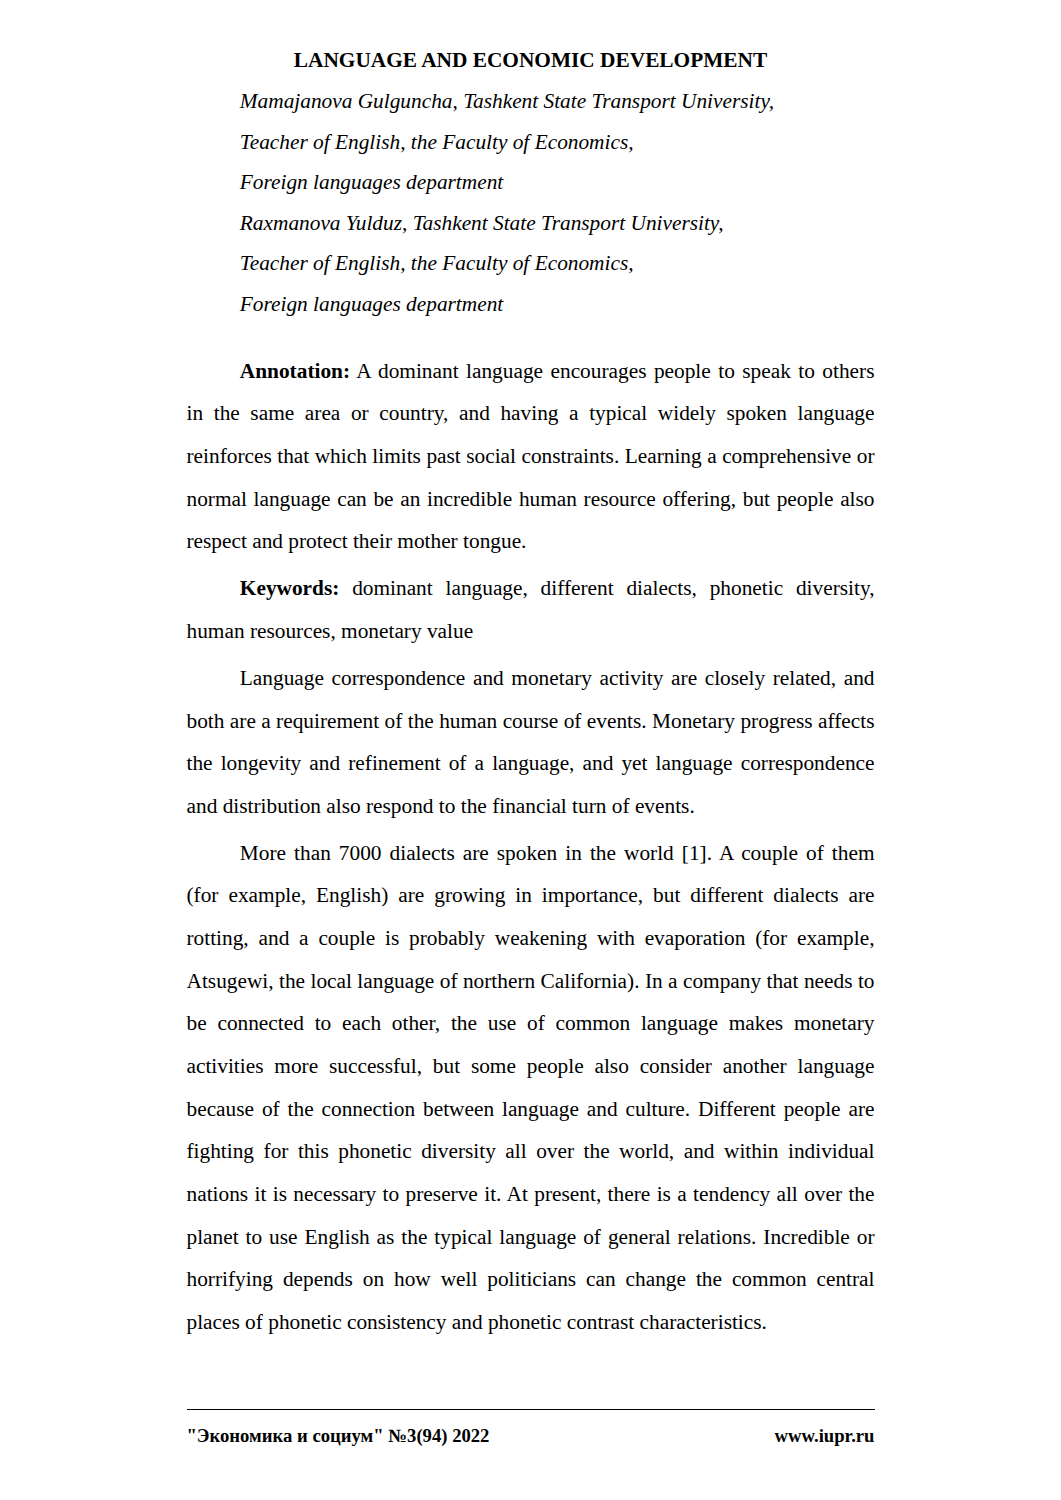LANGUAGE AND ECONOMIC DEVELOPMENT
Mamajanova Gulguncha, Tashkent State Transport University,
Teacher of English, the Faculty of Economics,
Foreign languages department
Raxmanova Yulduz, Tashkent State Transport University,
Teacher of English, the Faculty of Economics,
Foreign languages department
Annotation: A dominant language encourages people to speak to others in the same area or country, and having a typical widely spoken language reinforces that which limits past social constraints. Learning a comprehensive or normal language can be an incredible human resource offering, but people also respect and protect their mother tongue.
Keywords: dominant language, different dialects, phonetic diversity, human resources, monetary value
Language correspondence and monetary activity are closely related, and both are a requirement of the human course of events. Monetary progress affects the longevity and refinement of a language, and yet language correspondence and distribution also respond to the financial turn of events.
More than 7000 dialects are spoken in the world [1]. A couple of them (for example, English) are growing in importance, but different dialects are rotting, and a couple is probably weakening with evaporation (for example, Atsugewi, the local language of northern California). In a company that needs to be connected to each other, the use of common language makes monetary activities more successful, but some people also consider another language because of the connection between language and culture. Different people are fighting for this phonetic diversity all over the world, and within individual nations it is necessary to preserve it. At present, there is a tendency all over the planet to use English as the typical language of general relations. Incredible or horrifying depends on how well politicians can change the common central places of phonetic consistency and phonetic contrast characteristics.
"Экономика и социум" №3(94) 2022 www.iupr.ru